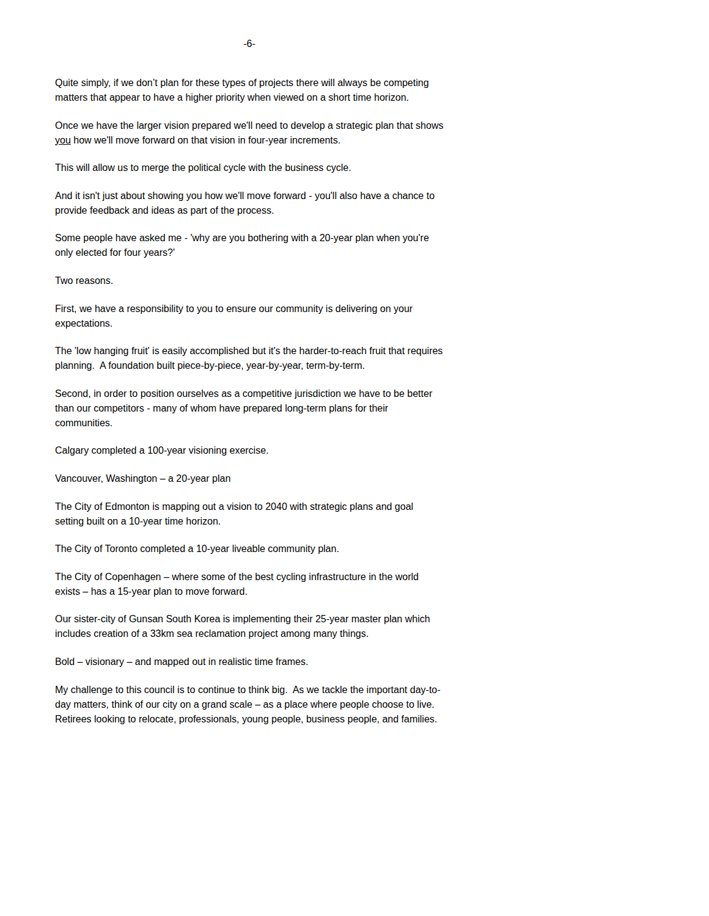-6-
Quite simply, if we don’t plan for these types of projects there will always be competing matters that appear to have a higher priority when viewed on a short time horizon.
Once we have the larger vision prepared we'll need to develop a strategic plan that shows you how we'll move forward on that vision in four-year increments.
This will allow us to merge the political cycle with the business cycle.
And it isn't just about showing you how we'll move forward - you'll also have a chance to provide feedback and ideas as part of the process.
Some people have asked me - 'why are you bothering with a 20-year plan when you're only elected for four years?'
Two reasons.
First, we have a responsibility to you to ensure our community is delivering on your expectations.
The 'low hanging fruit' is easily accomplished but it's the harder-to-reach fruit that requires planning. A foundation built piece-by-piece, year-by-year, term-by-term.
Second, in order to position ourselves as a competitive jurisdiction we have to be better than our competitors - many of whom have prepared long-term plans for their communities.
Calgary completed a 100-year visioning exercise.
Vancouver, Washington – a 20-year plan
The City of Edmonton is mapping out a vision to 2040 with strategic plans and goal setting built on a 10-year time horizon.
The City of Toronto completed a 10-year liveable community plan.
The City of Copenhagen – where some of the best cycling infrastructure in the world exists – has a 15-year plan to move forward.
Our sister-city of Gunsan South Korea is implementing their 25-year master plan which includes creation of a 33km sea reclamation project among many things.
Bold – visionary – and mapped out in realistic time frames.
My challenge to this council is to continue to think big. As we tackle the important day-to-day matters, think of our city on a grand scale – as a place where people choose to live. Retirees looking to relocate, professionals, young people, business people, and families.